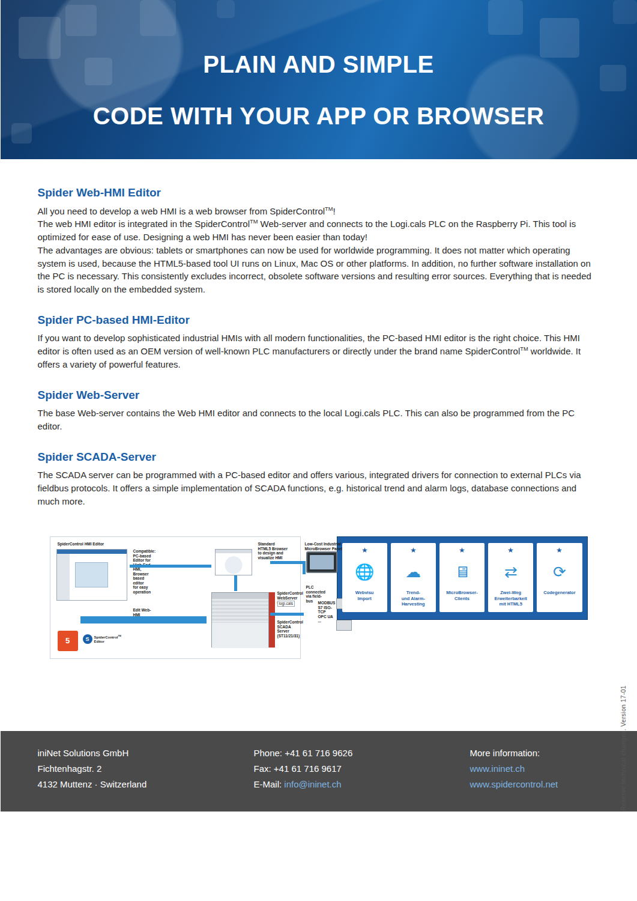PLAIN AND SIMPLE
CODE WITH YOUR APP OR BROWSER
Spider Web-HMI Editor
All you need to develop a web HMI is a web browser from SpiderControlTM!
The web HMI editor is integrated in the SpiderControlTM Web-server and connects to the Logi.cals PLC on the Raspberry Pi. This tool is optimized for ease of use. Designing a web HMI has never been easier than today!
The advantages are obvious: tablets or smartphones can now be used for worldwide programming. It does not matter which operating system is used, because the HTML5-based tool UI runs on Linux, Mac OS or other platforms. In addition, no further software installation on the PC is necessary. This consistently excludes incorrect, obsolete software versions and resulting error sources. Everything that is needed is stored locally on the embedded system.
Spider PC-based HMI-Editor
If you want to develop sophisticated industrial HMIs with all modern functionalities, the PC-based HMI editor is the right choice. This HMI editor is often used as an OEM version of well-known PLC manufacturers or directly under the brand name SpiderControlTM worldwide. It offers a variety of powerful features.
Spider Web-Server
The base Web-server contains the Web HMI editor and connects to the local Logi.cals PLC. This can also be programmed from the PC editor.
Spider SCADA-Server
The SCADA server can be programmed with a PC-based editor and offers various, integrated drivers for connection to external PLCs via fieldbus protocols. It offers a simple implementation of SCADA functions, e.g. historical trend and alarm logs, database connections and much more.
SpiderControl HMI Editor
Compatible:
PC-based
Editor for
High-End
HMI,
Browser
based
editor
for easy
operation
Standard
HTML5 Browser
to design and
visualize HMI Low-Cost Industrial
MicroBrowser Panels
Edit Web-
HMI
on PC
SpiderControl
WebServer (ST1) logi.cals SpiderControl
SCADA Server
(ST11/21/31) MODBUS
S7 ISO-TCP
OPC UA
... PLC connected
via field-bus
5
S SpiderControlTM
Editor
★
🌐
Webvisu
Import
★
☁
Trend-
und Alarm-
Harvesting
★
🖥
MicroBrowser-
Clients
★
⇄
Zwei-Weg
Erweiterbarkeit
mit HTML5
★
⟳
Codegenerator
Reserve technical changes. Version 17-01
iniNet Solutions GmbH
Fichtenhagstr. 2
4132 Muttenz · Switzerland
Phone: +41 61 716 9626
Fax: +41 61 716 9617
E-Mail: info@ininet.ch
More information:
www.ininet.ch
www.spidercontrol.net